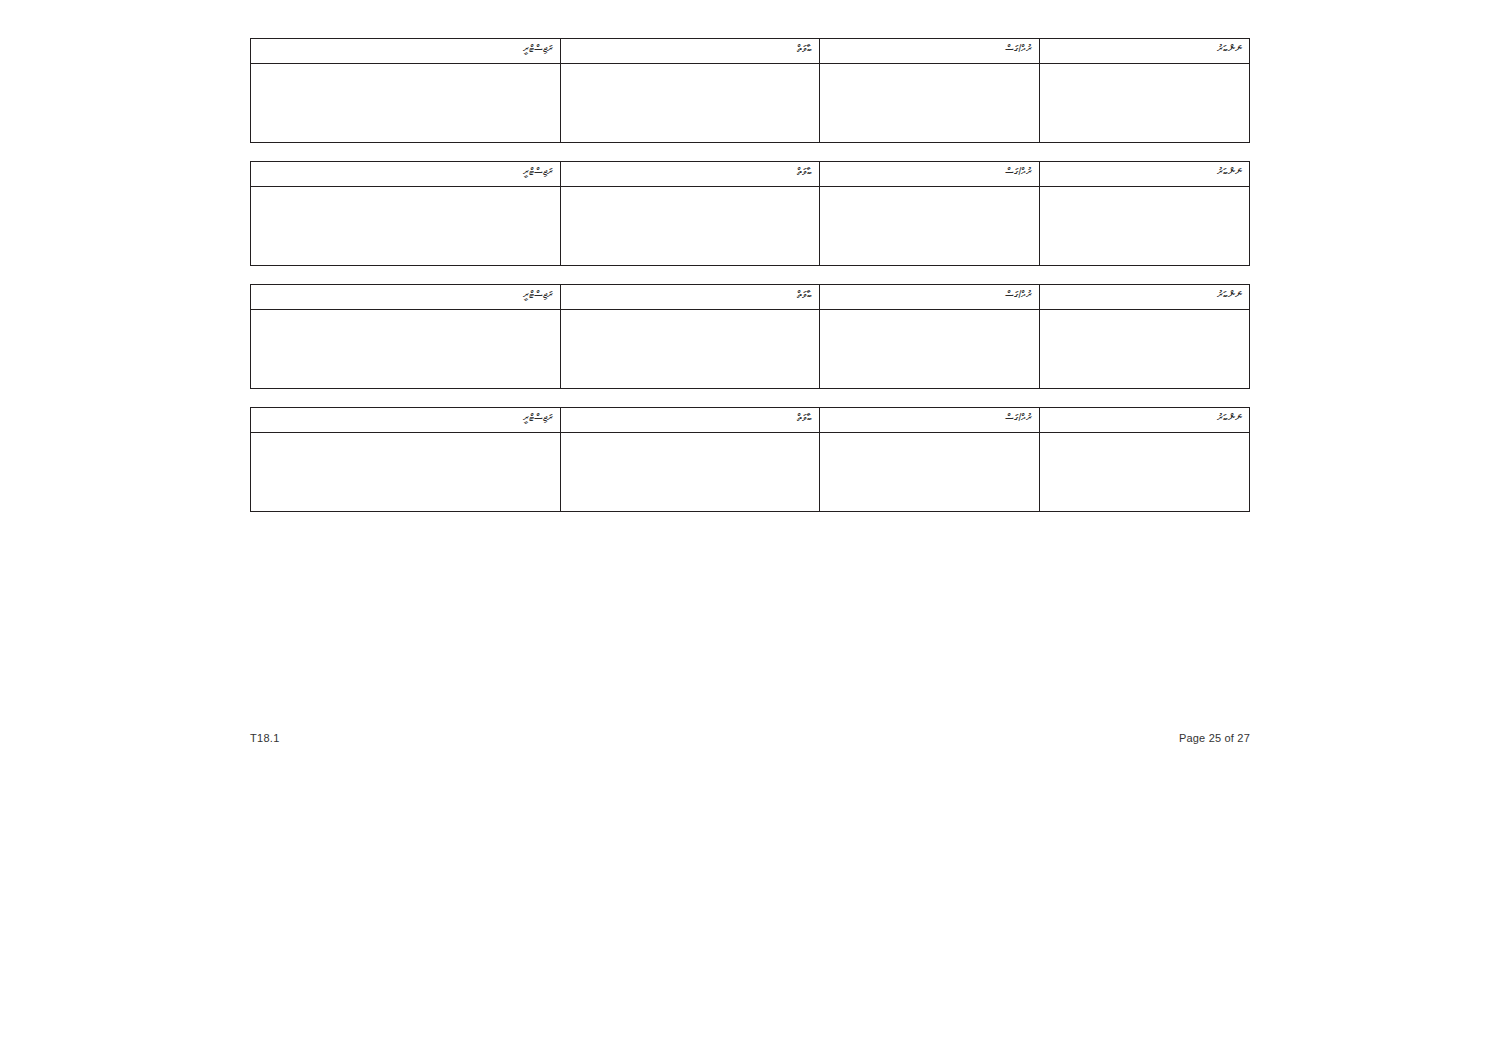| ނަންބަރު | ރުއް/ގަސް | ބާވަތް | ރަޖިސްޓްރީ |
| ނަންބަރު | ރުއް/ގަސް | ބާވަތް | ރަޖިސްޓްރީ |
| ނަންބަރު | ރުއް/ގަސް | ބާވަތް | ރަޖިސްޓްރީ |
| ނަންބަރު | ރުއް/ގަސް | ބާވަތް | ރަޖިސްޓްރީ |
Page 25 of 27
T18.1